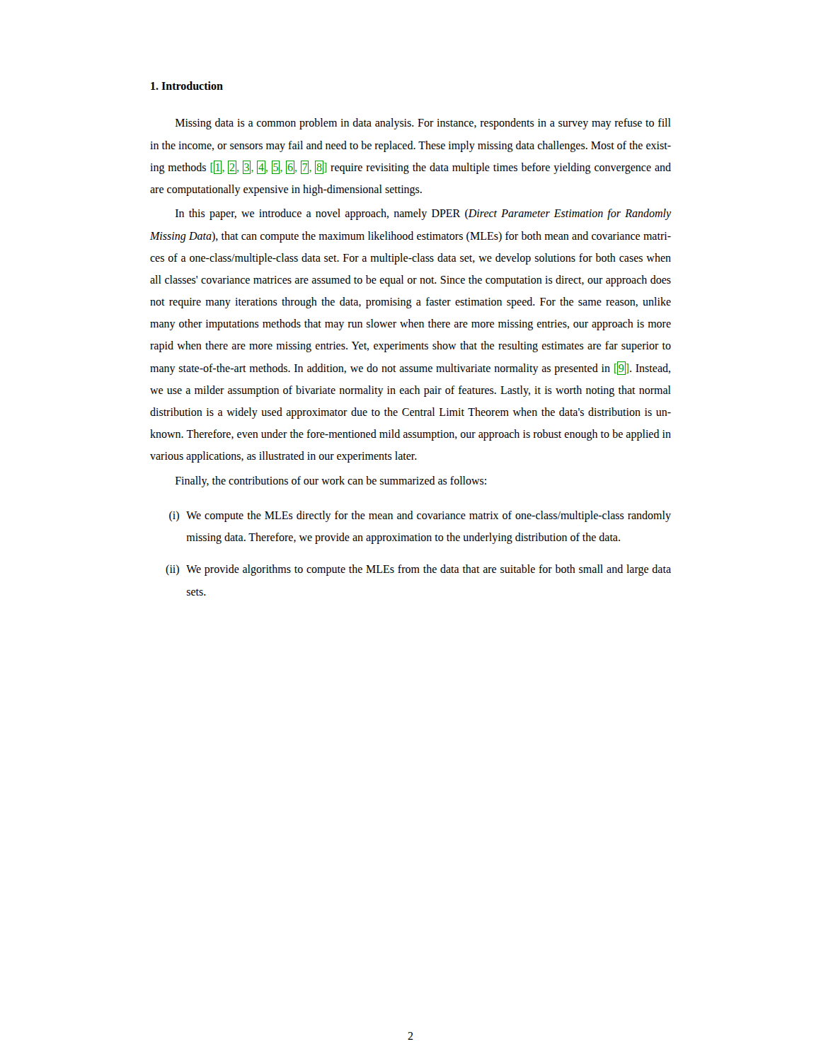1. Introduction
Missing data is a common problem in data analysis. For instance, respondents in a survey may refuse to fill in the income, or sensors may fail and need to be replaced. These imply missing data challenges. Most of the existing methods [1, 2, 3, 4, 5, 6, 7, 8] require revisiting the data multiple times before yielding convergence and are computationally expensive in high-dimensional settings.
In this paper, we introduce a novel approach, namely DPER (Direct Parameter Estimation for Randomly Missing Data), that can compute the maximum likelihood estimators (MLEs) for both mean and covariance matrices of a one-class/multiple-class data set. For a multiple-class data set, we develop solutions for both cases when all classes' covariance matrices are assumed to be equal or not. Since the computation is direct, our approach does not require many iterations through the data, promising a faster estimation speed. For the same reason, unlike many other imputations methods that may run slower when there are more missing entries, our approach is more rapid when there are more missing entries. Yet, experiments show that the resulting estimates are far superior to many state-of-the-art methods. In addition, we do not assume multivariate normality as presented in [9]. Instead, we use a milder assumption of bivariate normality in each pair of features. Lastly, it is worth noting that normal distribution is a widely used approximator due to the Central Limit Theorem when the data's distribution is unknown. Therefore, even under the fore-mentioned mild assumption, our approach is robust enough to be applied in various applications, as illustrated in our experiments later.
Finally, the contributions of our work can be summarized as follows:
We compute the MLEs directly for the mean and covariance matrix of one-class/multiple-class randomly missing data. Therefore, we provide an approximation to the underlying distribution of the data.
We provide algorithms to compute the MLEs from the data that are suitable for both small and large data sets.
2